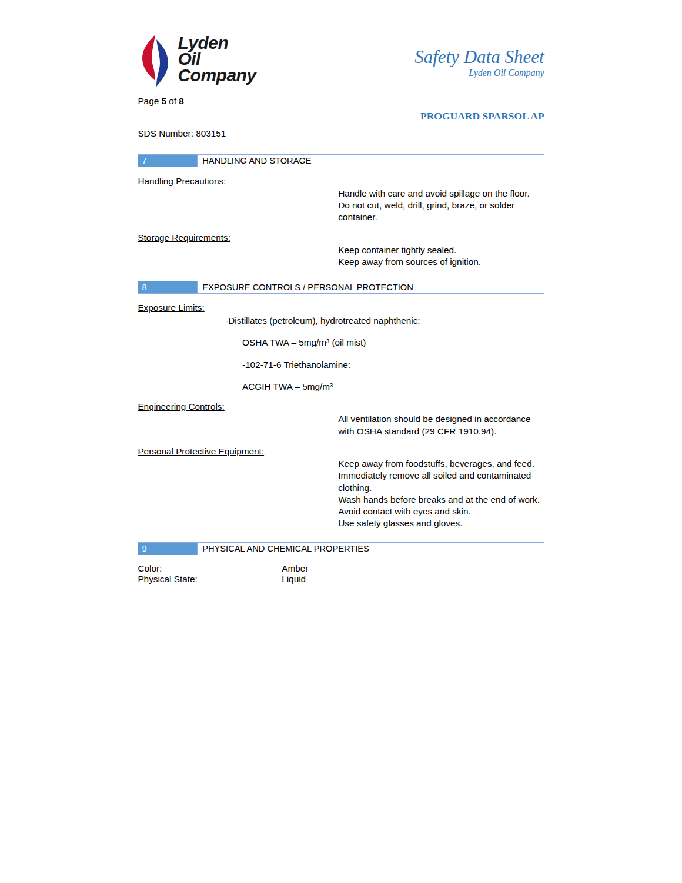Lyden Oil Company
Safety Data Sheet
Lyden Oil Company
Page 5 of 8
PROGUARD SPARSOL AP
SDS Number: 803151
7
HANDLING AND STORAGE
Handling Precautions:
Handle with care and avoid spillage on the floor.
Do not cut, weld, drill, grind, braze, or solder
container.
Storage Requirements:
Keep container tightly sealed.
Keep away from sources of ignition.
8
EXPOSURE CONTROLS / PERSONAL PROTECTION
Exposure Limits:
-Distillates (petroleum), hydrotreated naphthenic:
OSHA TWA – 5mg/m³ (oil mist)
-102-71-6 Triethanolamine:
ACGIH TWA – 5mg/m³
Engineering Controls:
All ventilation should be designed in accordance
with OSHA standard (29 CFR 1910.94).
Personal Protective Equipment:
Keep away from foodstuffs, beverages, and feed.
Immediately remove all soiled and contaminated
clothing.
Wash hands before breaks and at the end of work.
Avoid contact with eyes and skin.
Use safety glasses and gloves.
9
PHYSICAL AND CHEMICAL PROPERTIES
Color:
Amber
Physical State:
Liquid